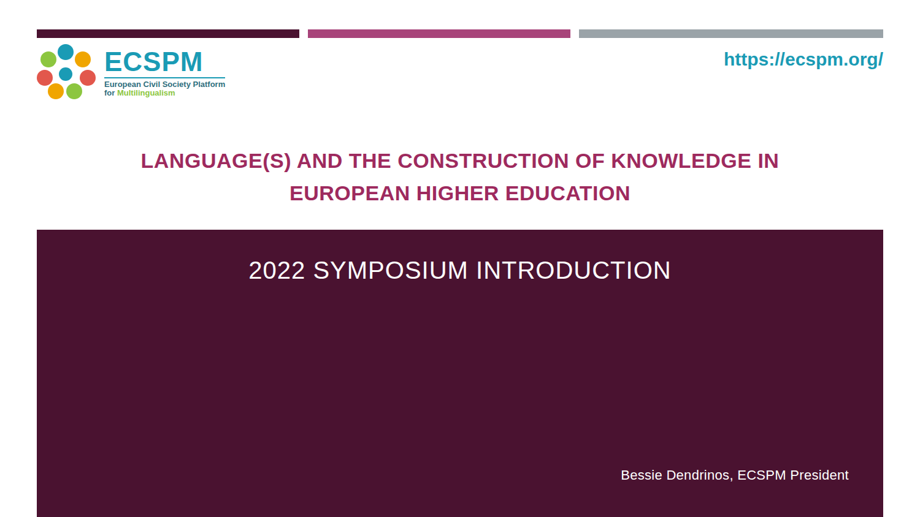ECSPM
European Civil Society Platform
for Multilingualism
https://ecspm.org/
Language(s) and the Construction of Knowledge in
European Higher Education
2022 Symposium Introduction
Bessie Dendrinos, ECSPM President